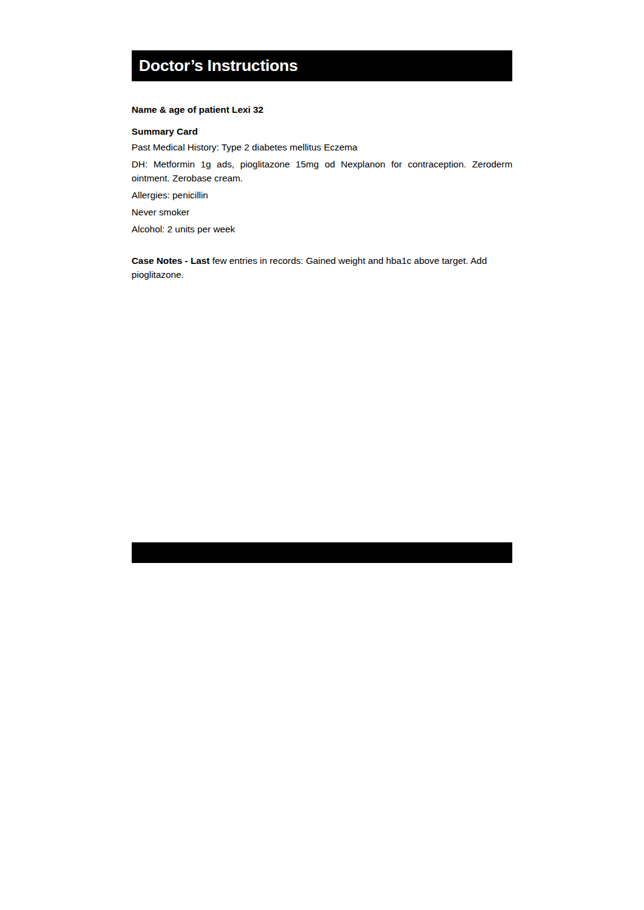Doctor’s Instructions
Name & age of patient Lexi 32
Summary Card
Past Medical History: Type 2 diabetes mellitus Eczema
DH: Metformin 1g ads, pioglitazone 15mg od Nexplanon for contraception. Zeroderm ointment. Zerobase cream.
Allergies: penicillin
Never smoker
Alcohol: 2 units per week
Case Notes - Last few entries in records: Gained weight and hba1c above target. Add pioglitazone.